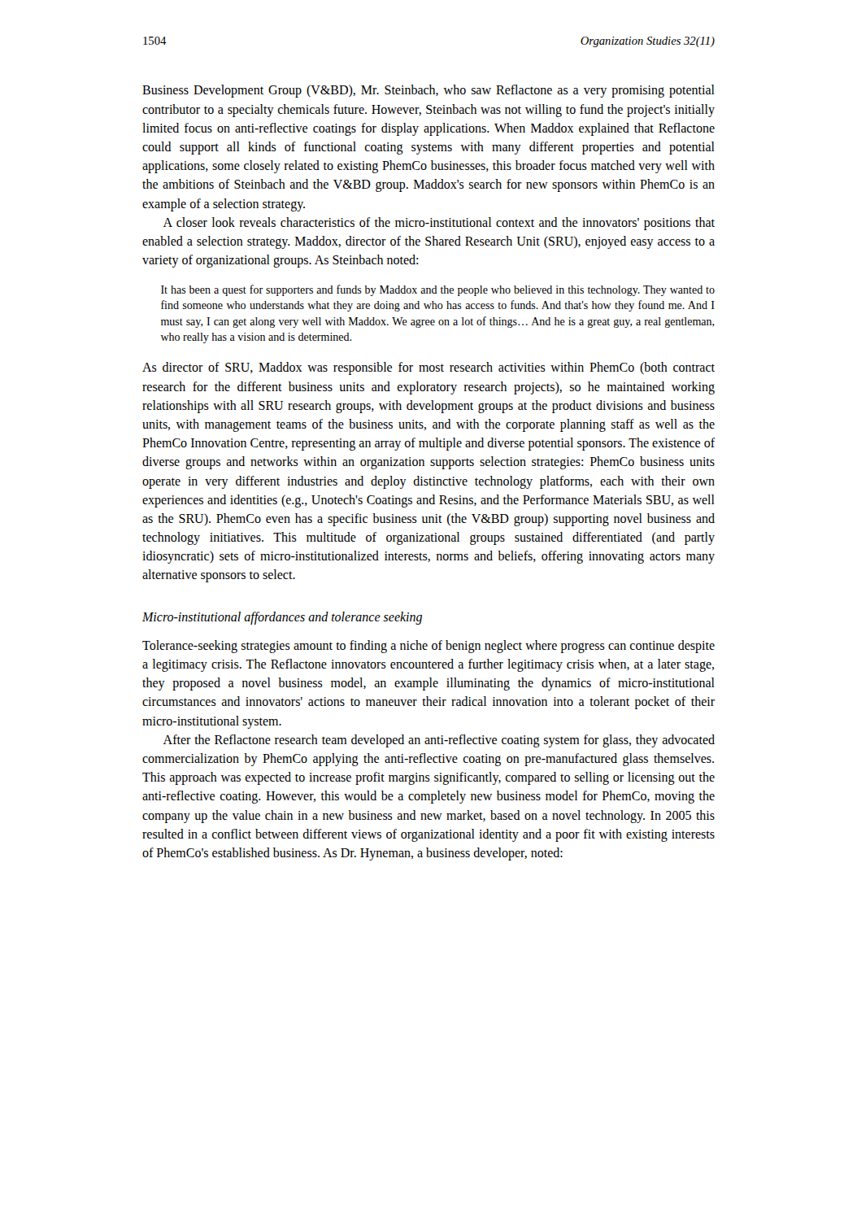1504 Organization Studies 32(11)
Business Development Group (V&BD), Mr. Steinbach, who saw Reflactone as a very promising potential contributor to a specialty chemicals future. However, Steinbach was not willing to fund the project's initially limited focus on anti-reflective coatings for display applications. When Maddox explained that Reflactone could support all kinds of functional coating systems with many different properties and potential applications, some closely related to existing PhemCo businesses, this broader focus matched very well with the ambitions of Steinbach and the V&BD group. Maddox's search for new sponsors within PhemCo is an example of a selection strategy.
A closer look reveals characteristics of the micro-institutional context and the innovators' positions that enabled a selection strategy. Maddox, director of the Shared Research Unit (SRU), enjoyed easy access to a variety of organizational groups. As Steinbach noted:
It has been a quest for supporters and funds by Maddox and the people who believed in this technology. They wanted to find someone who understands what they are doing and who has access to funds. And that's how they found me. And I must say, I can get along very well with Maddox. We agree on a lot of things… And he is a great guy, a real gentleman, who really has a vision and is determined.
As director of SRU, Maddox was responsible for most research activities within PhemCo (both contract research for the different business units and exploratory research projects), so he maintained working relationships with all SRU research groups, with development groups at the product divisions and business units, with management teams of the business units, and with the corporate planning staff as well as the PhemCo Innovation Centre, representing an array of multiple and diverse potential sponsors. The existence of diverse groups and networks within an organization supports selection strategies: PhemCo business units operate in very different industries and deploy distinctive technology platforms, each with their own experiences and identities (e.g., Unotech's Coatings and Resins, and the Performance Materials SBU, as well as the SRU). PhemCo even has a specific business unit (the V&BD group) supporting novel business and technology initiatives. This multitude of organizational groups sustained differentiated (and partly idiosyncratic) sets of micro-institutionalized interests, norms and beliefs, offering innovating actors many alternative sponsors to select.
Micro-institutional affordances and tolerance seeking
Tolerance-seeking strategies amount to finding a niche of benign neglect where progress can continue despite a legitimacy crisis. The Reflactone innovators encountered a further legitimacy crisis when, at a later stage, they proposed a novel business model, an example illuminating the dynamics of micro-institutional circumstances and innovators' actions to maneuver their radical innovation into a tolerant pocket of their micro-institutional system.
After the Reflactone research team developed an anti-reflective coating system for glass, they advocated commercialization by PhemCo applying the anti-reflective coating on pre-manufactured glass themselves. This approach was expected to increase profit margins significantly, compared to selling or licensing out the anti-reflective coating. However, this would be a completely new business model for PhemCo, moving the company up the value chain in a new business and new market, based on a novel technology. In 2005 this resulted in a conflict between different views of organizational identity and a poor fit with existing interests of PhemCo's established business. As Dr. Hyneman, a business developer, noted: